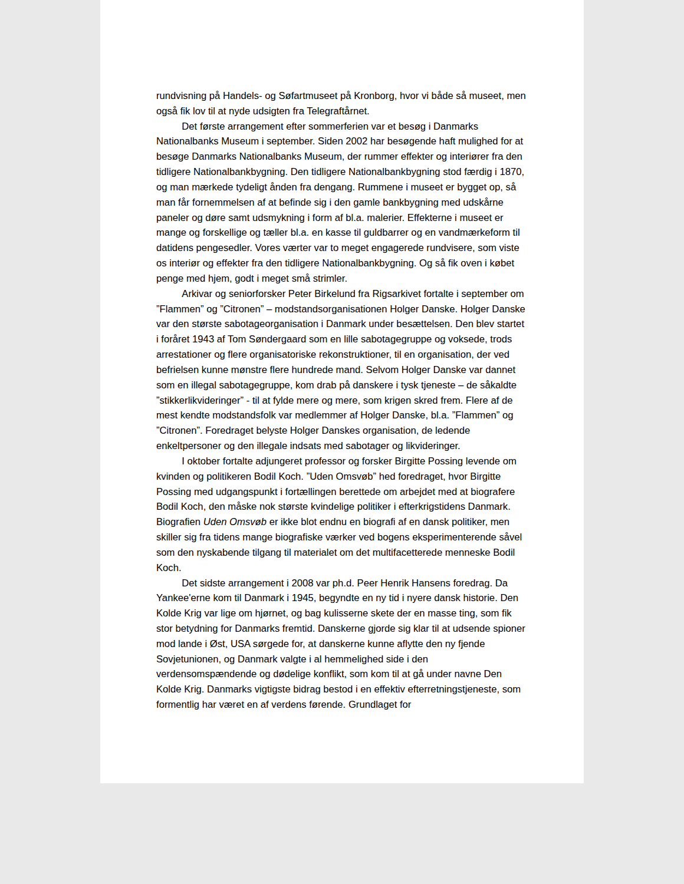rundvisning på Handels- og Søfartmuseet på Kronborg, hvor vi både så museet, men også fik lov til at nyde udsigten fra Telegraftårnet.
Det første arrangement efter sommerferien var et besøg i Danmarks Nationalbanks Museum i september. Siden 2002 har besøgende haft mulighed for at besøge Danmarks Nationalbanks Museum, der rummer effekter og interiører fra den tidligere Nationalbankbygning. Den tidligere Nationalbankbygning stod færdig i 1870, og man mærkede tydeligt ånden fra dengang. Rummene i museet er bygget op, så man får fornemmelsen af at befinde sig i den gamle bankbygning med udskårne paneler og døre samt udsmykning i form af bl.a. malerier. Effekterne i museet er mange og forskellige og tæller bl.a. en kasse til guldbarrer og en vandmærkeform til datidens pengesedler. Vores værter var to meget engagerede rundvisere, som viste os interiør og effekter fra den tidligere Nationalbankbygning. Og så fik oven i købet penge med hjem, godt i meget små strimler.
Arkivar og seniorforsker Peter Birkelund fra Rigsarkivet fortalte i september om ”Flammen” og ”Citronen” – modstandsorganisationen Holger Danske. Holger Danske var den største sabotageorganisation i Danmark under besættelsen. Den blev startet i foråret 1943 af Tom Søndergaard som en lille sabotagegruppe og voksede, trods arrestationer og flere organisatoriske rekonstruktioner, til en organisation, der ved befrielsen kunne mønstre flere hundrede mand. Selvom Holger Danske var dannet som en illegal sabotagegruppe, kom drab på danskere i tysk tjeneste – de såkaldte ”stikkerlikvideringer” - til at fylde mere og mere, som krigen skred frem. Flere af de mest kendte modstandsfolk var medlemmer af Holger Danske, bl.a. ”Flammen” og ”Citronen”. Foredraget belyste Holger Danskes organisation, de ledende enkeltpersoner og den illegale indsats med sabotager og likvideringer.
I oktober fortalte adjungeret professor og forsker Birgitte Possing levende om kvinden og politikeren Bodil Koch. ”Uden Omsvøb” hed foredraget, hvor Birgitte Possing med udgangspunkt i fortællingen berettede om arbejdet med at biografere Bodil Koch, den måske nok største kvindelige politiker i efterkrigstidens Danmark. Biografien Uden Omsvøb er ikke blot endnu en biografi af en dansk politiker, men skiller sig fra tidens mange biografiske værker ved bogens eksperimenterende såvel som den nyskabende tilgang til materialet om det multifacetterede menneske Bodil Koch.
Det sidste arrangement i 2008 var ph.d. Peer Henrik Hansens foredrag. Da Yankee'erne kom til Danmark i 1945, begyndte en ny tid i nyere dansk historie. Den Kolde Krig var lige om hjørnet, og bag kulisserne skete der en masse ting, som fik stor betydning for Danmarks fremtid. Danskerne gjorde sig klar til at udsende spioner mod lande i Øst, USA sørgede for, at danskerne kunne aflytte den ny fjende Sovjetunionen, og Danmark valgte i al hemmelighed side i den verdensomspændende og dødelige konflikt, som kom til at gå under navne Den Kolde Krig. Danmarks vigtigste bidrag bestod i en effektiv efterretningstjeneste, som formentlig har været en af verdens førende. Grundlaget for